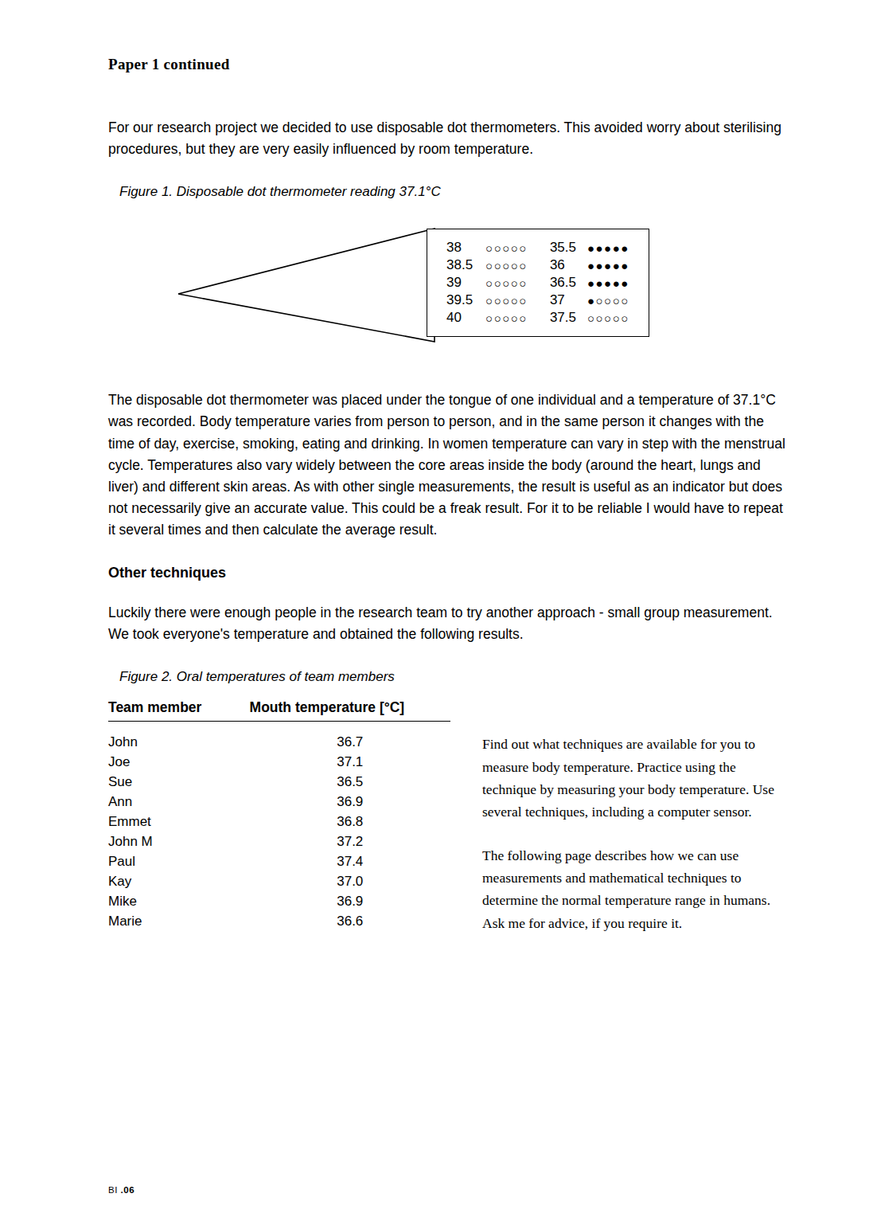Paper 1 continued
For our research project we decided to use disposable dot thermometers. This avoided worry about sterilising procedures, but they are very easily influenced by room temperature.
Figure 1. Disposable dot thermometer reading 37.1°C
| 38 | ○○○○○ | 35.5 | ●●●●● |
| 38.5 | ○○○○○ | 36 | ●●●●● |
| 39 | ○○○○○ | 36.5 | ●●●●● |
| 39.5 | ○○○○○ | 37 | ●○○○○ |
| 40 | ○○○○○ | 37.5 | ○○○○○ |
The disposable dot thermometer was placed under the tongue of one individual and a temperature of 37.1°C was recorded. Body temperature varies from person to person, and in the same person it changes with the time of day, exercise, smoking, eating and drinking. In women temperature can vary in step with the menstrual cycle. Temperatures also vary widely between the core areas inside the body (around the heart, lungs and liver) and different skin areas. As with other single measurements, the result is useful as an indicator but does not necessarily give an accurate value. This could be a freak result. For it to be reliable I would have to repeat it several times and then calculate the average result.
Other techniques
Luckily there were enough people in the research team to try another approach - small group measurement. We took everyone's temperature and obtained the following results.
Figure 2. Oral temperatures of team members
| Team member | Mouth temperature [°C] |
| --- | --- |
| John | 36.7 |
| Joe | 37.1 |
| Sue | 36.5 |
| Ann | 36.9 |
| Emmet | 36.8 |
| John M | 37.2 |
| Paul | 37.4 |
| Kay | 37.0 |
| Mike | 36.9 |
| Marie | 36.6 |
Find out what techniques are available for you to measure body temperature. Practice using the technique by measuring your body temperature. Use several techniques, including a computer sensor.
The following page describes how we can use measurements and mathematical techniques to determine the normal temperature range in humans. Ask me for advice, if you require it.
BI .06